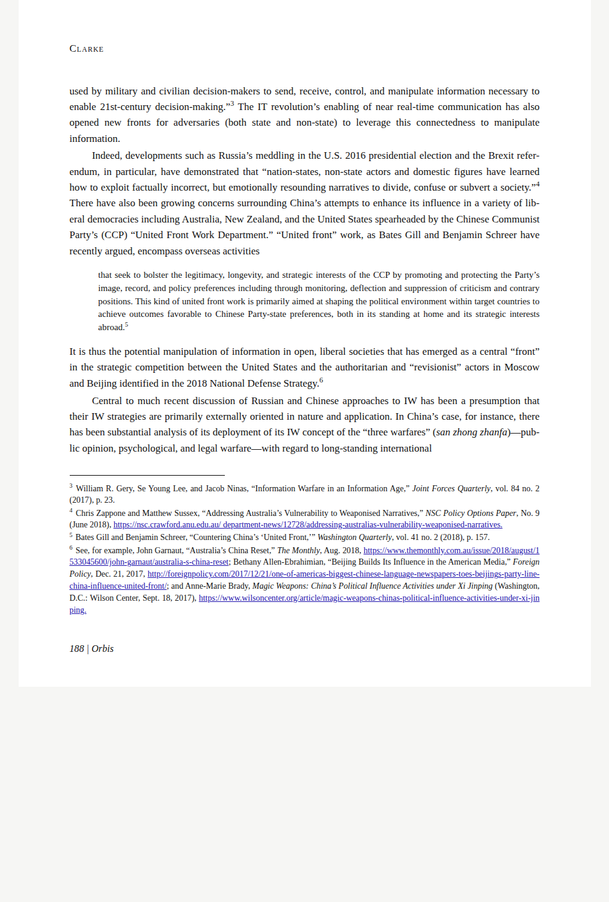Clarke
used by military and civilian decision-makers to send, receive, control, and manipulate information necessary to enable 21st-century decision-making.”3 The IT revolution’s enabling of near real-time communication has also opened new fronts for adversaries (both state and non-state) to leverage this connectedness to manipulate information.
Indeed, developments such as Russia’s meddling in the U.S. 2016 presidential election and the Brexit referendum, in particular, have demonstrated that “nation-states, non-state actors and domestic figures have learned how to exploit factually incorrect, but emotionally resounding narratives to divide, confuse or subvert a society.”4 There have also been growing concerns surrounding China’s attempts to enhance its influence in a variety of liberal democracies including Australia, New Zealand, and the United States spearheaded by the Chinese Communist Party’s (CCP) “United Front Work Department.” “United front” work, as Bates Gill and Benjamin Schreer have recently argued, encompass overseas activities
that seek to bolster the legitimacy, longevity, and strategic interests of the CCP by promoting and protecting the Party’s image, record, and policy preferences including through monitoring, deflection and suppression of criticism and contrary positions. This kind of united front work is primarily aimed at shaping the political environment within target countries to achieve outcomes favorable to Chinese Party-state preferences, both in its standing at home and its strategic interests abroad.5
It is thus the potential manipulation of information in open, liberal societies that has emerged as a central “front” in the strategic competition between the United States and the authoritarian and “revisionist” actors in Moscow and Beijing identified in the 2018 National Defense Strategy.6
Central to much recent discussion of Russian and Chinese approaches to IW has been a presumption that their IW strategies are primarily externally oriented in nature and application. In China’s case, for instance, there has been substantial analysis of its deployment of its IW concept of the “three warfares” (san zhong zhanfa)—public opinion, psychological, and legal warfare—with regard to long-standing international
3 William R. Gery, Se Young Lee, and Jacob Ninas, “Information Warfare in an Information Age,” Joint Forces Quarterly, vol. 84 no. 2 (2017), p. 23.
4 Chris Zappone and Matthew Sussex, “Addressing Australia’s Vulnerability to Weaponised Narratives,” NSC Policy Options Paper, No. 9 (June 2018), https://nsc.crawford.anu.edu.au/ department-news/12728/addressing-australias-vulnerability-weaponised-narratives.
5 Bates Gill and Benjamin Schreer, “Countering China’s ‘United Front,’” Washington Quarterly, vol. 41 no. 2 (2018), p. 157.
6 See, for example, John Garnaut, “Australia’s China Reset,” The Monthly, Aug. 2018, https://www.themonthly.com.au/issue/2018/august/1533045600/john-garnaut/australia-s-china-reset; Bethany Allen-Ebrahimian, “Beijing Builds Its Influence in the American Media,” Foreign Policy, Dec. 21, 2017, http://foreignpolicy.com/2017/12/21/one-of-americas-biggest-chinese-language-newspapers-toes-beijings-party-line-china-influence-united-front/; and Anne-Marie Brady, Magic Weapons: China’s Political Influence Activities under Xi Jinping (Washington, D.C.: Wilson Center, Sept. 18, 2017), https://www.wilsoncenter.org/article/magic-weapons-chinas-political-influence-activities-under-xi-jinping.
188 | Orbis